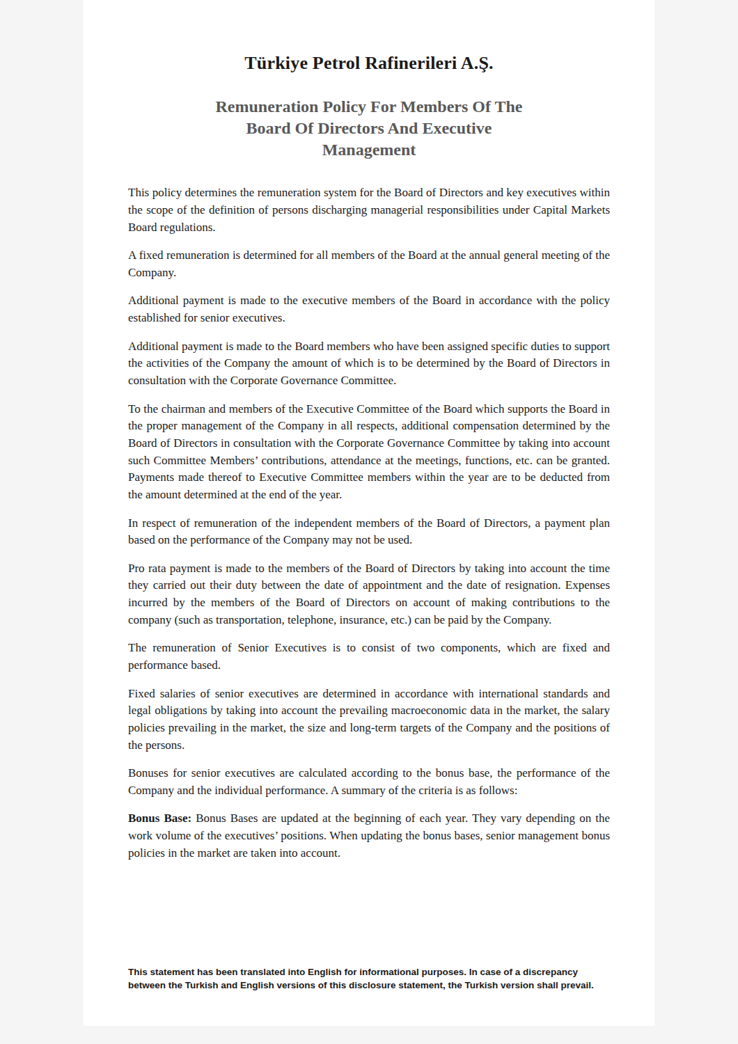Türkiye Petrol Rafinerileri A.Ş.
Remuneration Policy For Members Of The
Board Of Directors And Executive
Management
This policy determines the remuneration system for the Board of Directors and key executives within the scope of the definition of persons discharging managerial responsibilities under Capital Markets Board regulations.
A fixed remuneration is determined for all members of the Board at the annual general meeting of the Company.
Additional payment is made to the executive members of the Board in accordance with the policy established for senior executives.
Additional payment is made to the Board members who have been assigned specific duties to support the activities of the Company the amount of which is to be determined by the Board of Directors in consultation with the Corporate Governance Committee.
To the chairman and members of the Executive Committee of the Board which supports the Board in the proper management of the Company in all respects, additional compensation determined by the Board of Directors in consultation with the Corporate Governance Committee by taking into account such Committee Members’ contributions, attendance at the meetings, functions, etc. can be granted. Payments made thereof to Executive Committee members within the year are to be deducted from the amount determined at the end of the year.
In respect of remuneration of the independent members of the Board of Directors, a payment plan based on the performance of the Company may not be used.
Pro rata payment is made to the members of the Board of Directors by taking into account the time they carried out their duty between the date of appointment and the date of resignation. Expenses incurred by the members of the Board of Directors on account of making contributions to the company (such as transportation, telephone, insurance, etc.) can be paid by the Company.
The remuneration of Senior Executives is to consist of two components, which are fixed and performance based.
Fixed salaries of senior executives are determined in accordance with international standards and legal obligations by taking into account the prevailing macroeconomic data in the market, the salary policies prevailing in the market, the size and long-term targets of the Company and the positions of the persons.
Bonuses for senior executives are calculated according to the bonus base, the performance of the Company and the individual performance. A summary of the criteria is as follows:
Bonus Base: Bonus Bases are updated at the beginning of each year. They vary depending on the work volume of the executives’ positions. When updating the bonus bases, senior management bonus policies in the market are taken into account.
This statement has been translated into English for informational purposes. In case of a discrepancy between the Turkish and English versions of this disclosure statement, the Turkish version shall prevail.